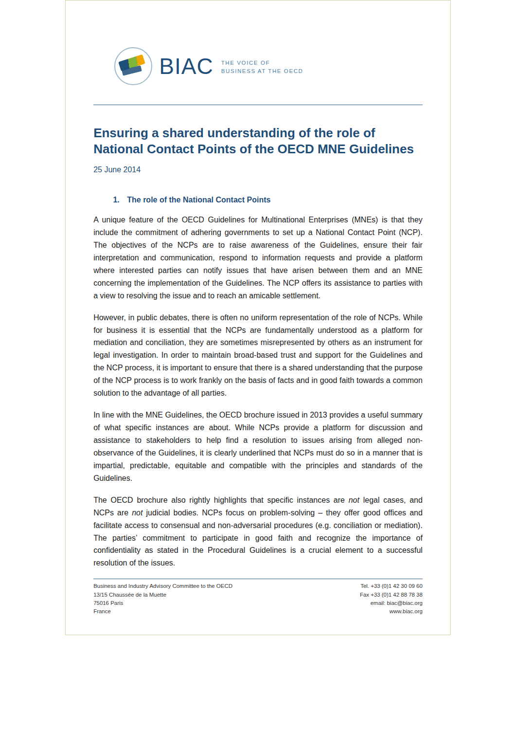BIAC The Voice of
Business at the OECD
Ensuring a shared understanding of the role of
National Contact Points of the OECD MNE Guidelines
25 June 2014
1. The role of the National Contact Points
A unique feature of the OECD Guidelines for Multinational Enterprises (MNEs) is that they include the commitment of adhering governments to set up a National Contact Point (NCP). The objectives of the NCPs are to raise awareness of the Guidelines, ensure their fair interpretation and communication, respond to information requests and provide a platform where interested parties can notify issues that have arisen between them and an MNE concerning the implementation of the Guidelines. The NCP offers its assistance to parties with a view to resolving the issue and to reach an amicable settlement.
However, in public debates, there is often no uniform representation of the role of NCPs. While for business it is essential that the NCPs are fundamentally understood as a platform for mediation and conciliation, they are sometimes misrepresented by others as an instrument for legal investigation. In order to maintain broad-based trust and support for the Guidelines and the NCP process, it is important to ensure that there is a shared understanding that the purpose of the NCP process is to work frankly on the basis of facts and in good faith towards a common solution to the advantage of all parties.
In line with the MNE Guidelines, the OECD brochure issued in 2013 provides a useful summary of what specific instances are about. While NCPs provide a platform for discussion and assistance to stakeholders to help find a resolution to issues arising from alleged non-observance of the Guidelines, it is clearly underlined that NCPs must do so in a manner that is impartial, predictable, equitable and compatible with the principles and standards of the Guidelines.
The OECD brochure also rightly highlights that specific instances are not legal cases, and NCPs are not judicial bodies. NCPs focus on problem-solving – they offer good offices and facilitate access to consensual and non-adversarial procedures (e.g. conciliation or mediation). The parties’ commitment to participate in good faith and recognize the importance of confidentiality as stated in the Procedural Guidelines is a crucial element to a successful resolution of the issues.
Business and Industry Advisory Committee to the OECD
13/15 Chaussée de la Muette
75016 Paris
France
Tel. +33 (0)1 42 30 09 60
Fax +33 (0)1 42 88 78 38
email: biac@biac.org
www.biac.org